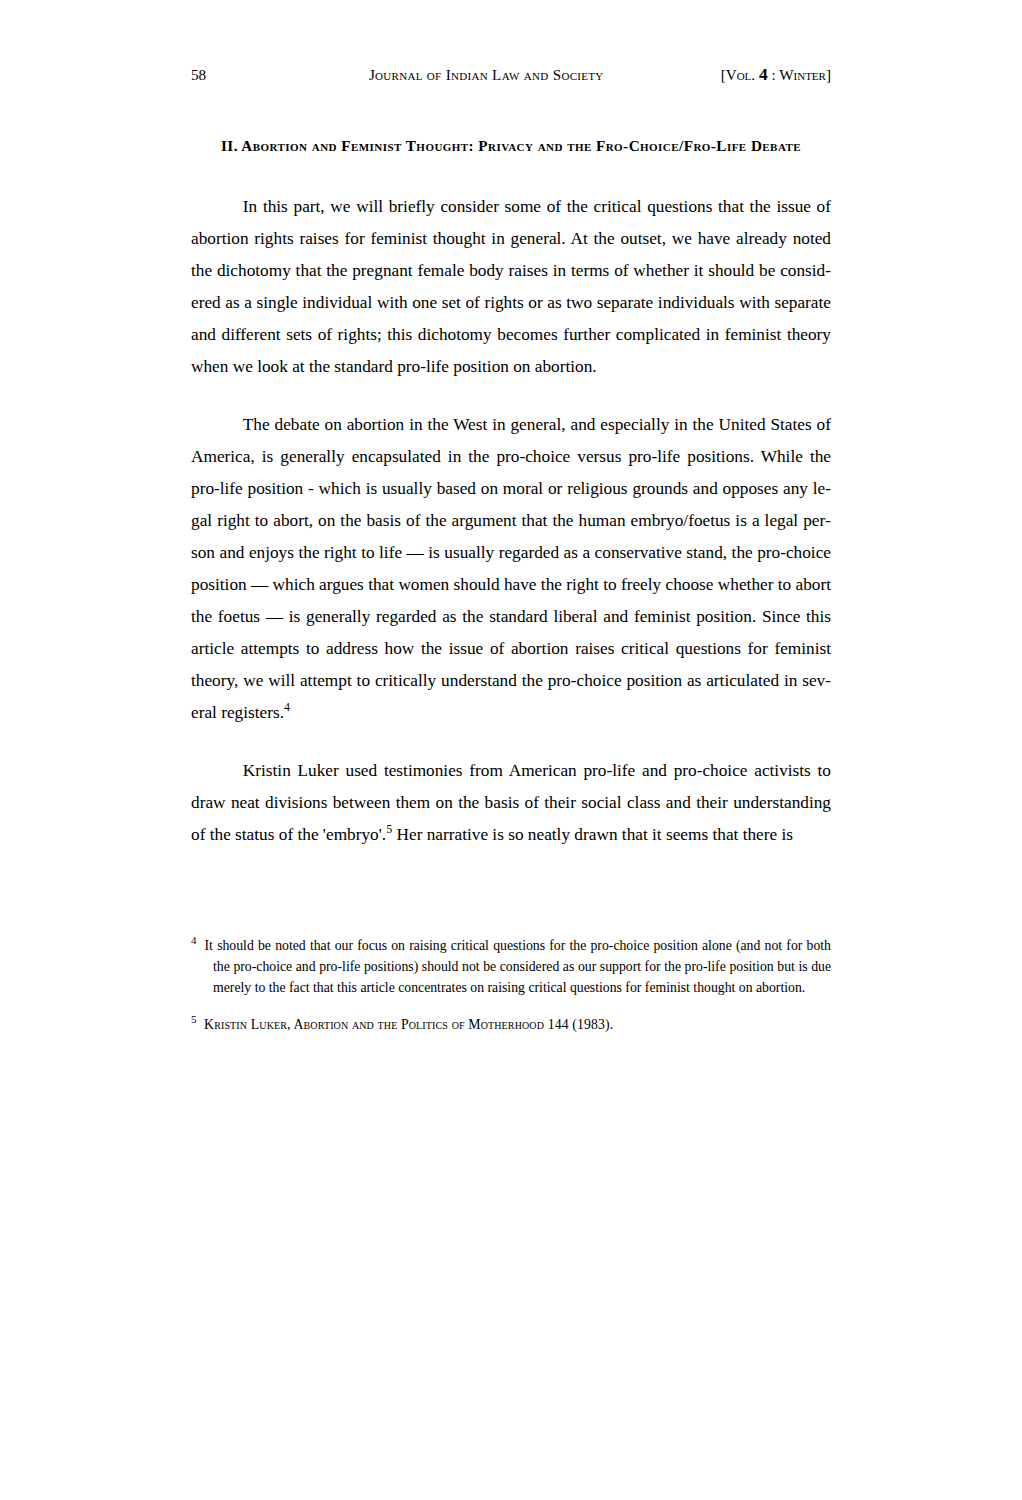58 Journal of Indian Law and Society [Vol. 4 : Winter]
II. Abortion and Feminist Thought: Privacy and the Fro-Choice/Fro-Life Debate
In this part, we will briefly consider some of the critical questions that the issue of abortion rights raises for feminist thought in general. At the outset, we have already noted the dichotomy that the pregnant female body raises in terms of whether it should be considered as a single individual with one set of rights or as two separate individuals with separate and different sets of rights; this dichotomy becomes further complicated in feminist theory when we look at the standard pro-life position on abortion.
The debate on abortion in the West in general, and especially in the United States of America, is generally encapsulated in the pro-choice versus pro-life positions. While the pro-life position - which is usually based on moral or religious grounds and opposes any legal right to abort, on the basis of the argument that the human embryo/foetus is a legal person and enjoys the right to life — is usually regarded as a conservative stand, the pro-choice position — which argues that women should have the right to freely choose whether to abort the foetus — is generally regarded as the standard liberal and feminist position. Since this article attempts to address how the issue of abortion raises critical questions for feminist theory, we will attempt to critically understand the pro-choice position as articulated in several registers.4
Kristin Luker used testimonies from American pro-life and pro-choice activists to draw neat divisions between them on the basis of their social class and their understanding of the status of the 'embryo'.5 Her narrative is so neatly drawn that it seems that there is
4 It should be noted that our focus on raising critical questions for the pro-choice position alone (and not for both the pro-choice and pro-life positions) should not be considered as our support for the pro-life position but is due merely to the fact that this article concentrates on raising critical questions for feminist thought on abortion.
5 Kristin Luker, Abortion and the Politics of Motherhood 144 (1983).